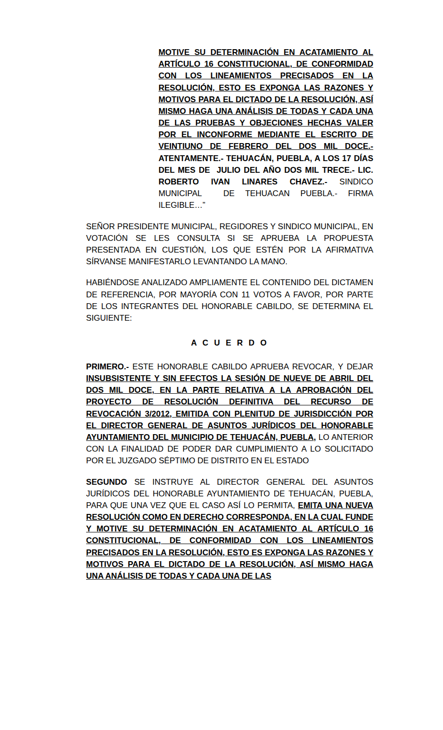MOTIVE SU DETERMINACIÓN EN ACATAMIENTO AL ARTÍCULO 16 CONSTITUCIONAL, DE CONFORMIDAD CON LOS LINEAMIENTOS PRECISADOS EN LA RESOLUCIÓN, ESTO ES EXPONGA LAS RAZONES Y MOTIVOS PARA EL DICTADO DE LA RESOLUCIÓN, ASÍ MISMO HAGA UNA ANÁLISIS DE TODAS Y CADA UNA DE LAS PRUEBAS Y OBJECIONES HECHAS VALER POR EL INCONFORME MEDIANTE EL ESCRITO DE VEINTIUNO DE FEBRERO DEL DOS MIL DOCE.- ATENTAMENTE.- TEHUACÁN, PUEBLA, A LOS 17 DÍAS DEL MES DE JULIO DEL AÑO DOS MIL TRECE.- LIC. ROBERTO IVAN LINARES CHAVEZ.- SINDICO MUNICIPAL DE TEHUACAN PUEBLA.- FIRMA ILEGIBLE…”
SEÑOR PRESIDENTE MUNICIPAL, REGIDORES Y SINDICO MUNICIPAL, EN VOTACIÓN SE LES CONSULTA SI SE APRUEBA LA PROPUESTA PRESENTADA EN CUESTIÓN, LOS QUE ESTÉN POR LA AFIRMATIVA SÍRVANSE MANIFESTARLO LEVANTANDO LA MANO.
HABIÉNDOSE ANALIZADO AMPLIAMENTE EL CONTENIDO DEL DICTAMEN DE REFERENCIA, POR MAYORÍA CON 11 VOTOS A FAVOR, POR PARTE DE LOS INTEGRANTES DEL HONORABLE CABILDO, SE DETERMINA EL SIGUIENTE:
A C U E R D O
PRIMERO.- ESTE HONORABLE CABILDO APRUEBA REVOCAR, Y DEJAR INSUBSISTENTE Y SIN EFECTOS LA SESIÓN DE NUEVE DE ABRIL DEL DOS MIL DOCE, EN LA PARTE RELATIVA A LA APROBACIÓN DEL PROYECTO DE RESOLUCIÓN DEFINITIVA DEL RECURSO DE REVOCACIÓN 3/2012, EMITIDA CON PLENITUD DE JURISDICCIÓN POR EL DIRECTOR GENERAL DE ASUNTOS JURÍDICOS DEL HONORABLE AYUNTAMIENTO DEL MUNICIPIO DE TEHUACÁN, PUEBLA, LO ANTERIOR CON LA FINALIDAD DE PODER DAR CUMPLIMIENTO A LO SOLICITADO POR EL JUZGADO SÉPTIMO DE DISTRITO EN EL ESTADO
SEGUNDO SE INSTRUYE AL DIRECTOR GENERAL DEL ASUNTOS JURÍDICOS DEL HONORABLE AYUNTAMIENTO DE TEHUACÁN, PUEBLA, PARA QUE UNA VEZ QUE EL CASO ASÍ LO PERMITA, EMITA UNA NUEVA RESOLUCIÓN COMO EN DERECHO CORRESPONDA, EN LA CUAL FUNDE Y MOTIVE SU DETERMINACIÓN EN ACATAMIENTO AL ARTÍCULO 16 CONSTITUCIONAL, DE CONFORMIDAD CON LOS LINEAMIENTOS PRECISADOS EN LA RESOLUCIÓN, ESTO ES EXPONGA LAS RAZONES Y MOTIVOS PARA EL DICTADO DE LA RESOLUCIÓN, ASÍ MISMO HAGA UNA ANÁLISIS DE TODAS Y CADA UNA DE LAS